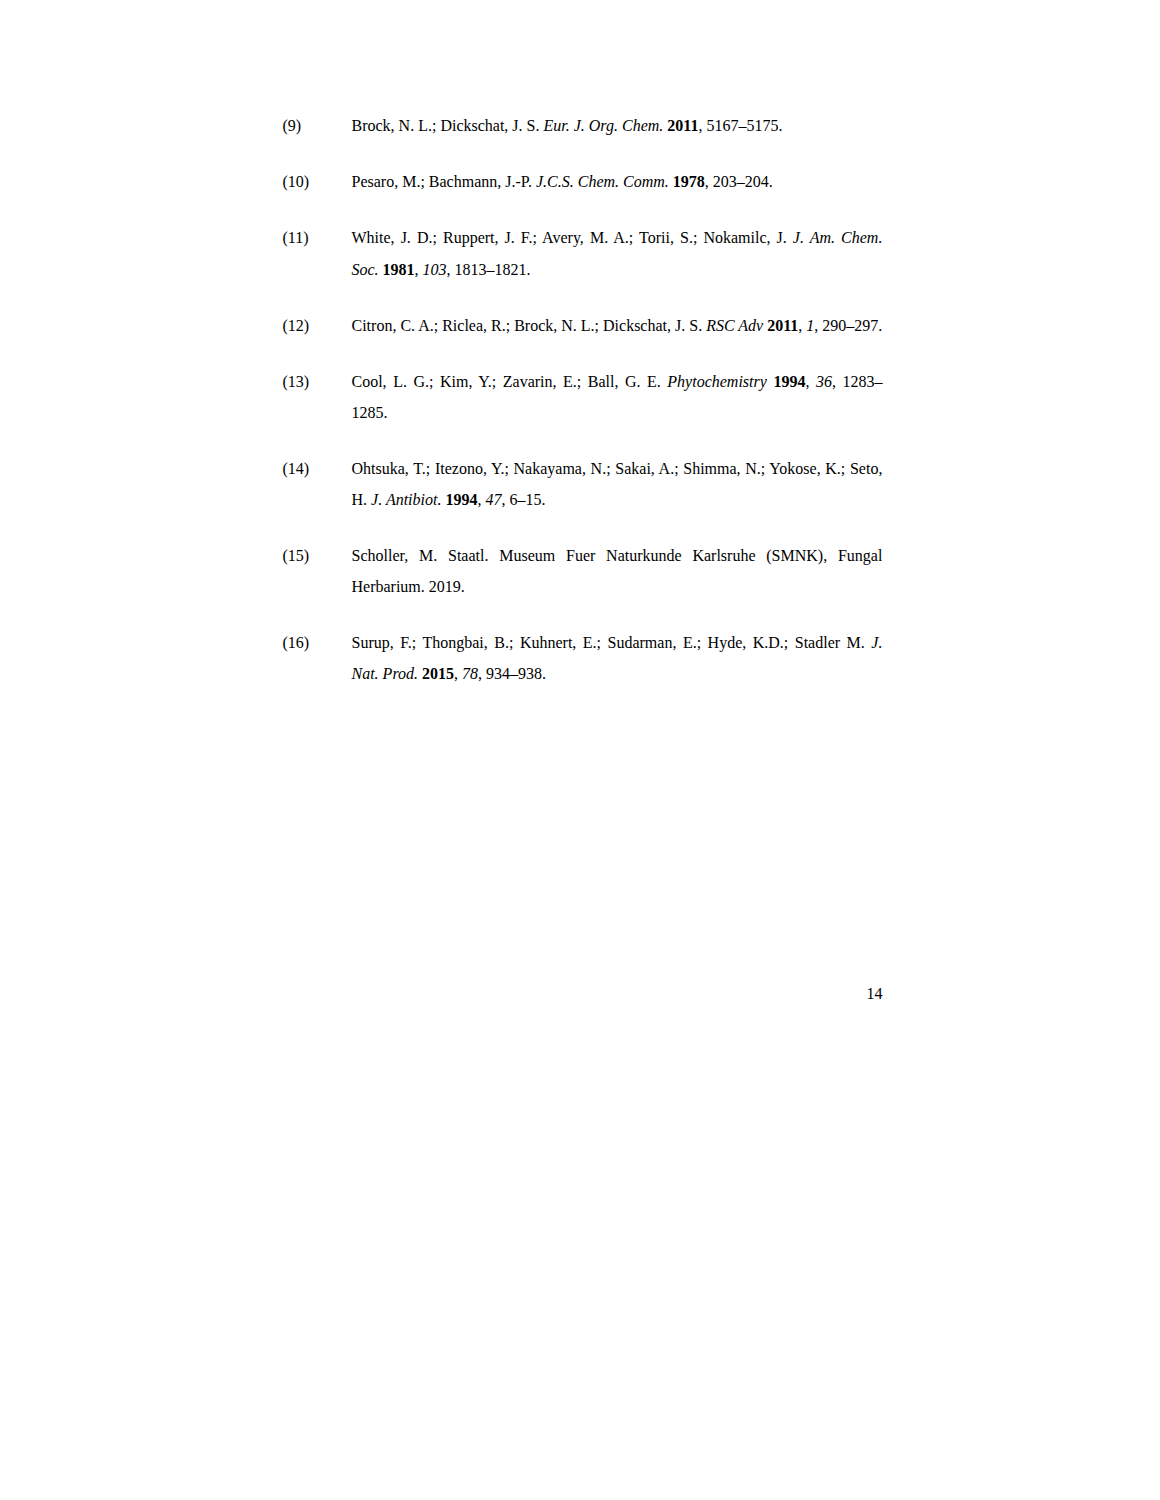(9) Brock, N. L.; Dickschat, J. S. Eur. J. Org. Chem. 2011, 5167–5175.
(10) Pesaro, M.; Bachmann, J.-P. J.C.S. Chem. Comm. 1978, 203–204.
(11) White, J. D.; Ruppert, J. F.; Avery, M. A.; Torii, S.; Nokamilc, J. J. Am. Chem. Soc. 1981, 103, 1813–1821.
(12) Citron, C. A.; Riclea, R.; Brock, N. L.; Dickschat, J. S. RSC Adv 2011, 1, 290–297.
(13) Cool, L. G.; Kim, Y.; Zavarin, E.; Ball, G. E. Phytochemistry 1994, 36, 1283–1285.
(14) Ohtsuka, T.; Itezono, Y.; Nakayama, N.; Sakai, A.; Shimma, N.; Yokose, K.; Seto, H. J. Antibiot. 1994, 47, 6–15.
(15) Scholler, M. Staatl. Museum Fuer Naturkunde Karlsruhe (SMNK), Fungal Herbarium. 2019.
(16) Surup, F.; Thongbai, B.; Kuhnert, E.; Sudarman, E.; Hyde, K.D.; Stadler M. J. Nat. Prod. 2015, 78, 934–938.
14